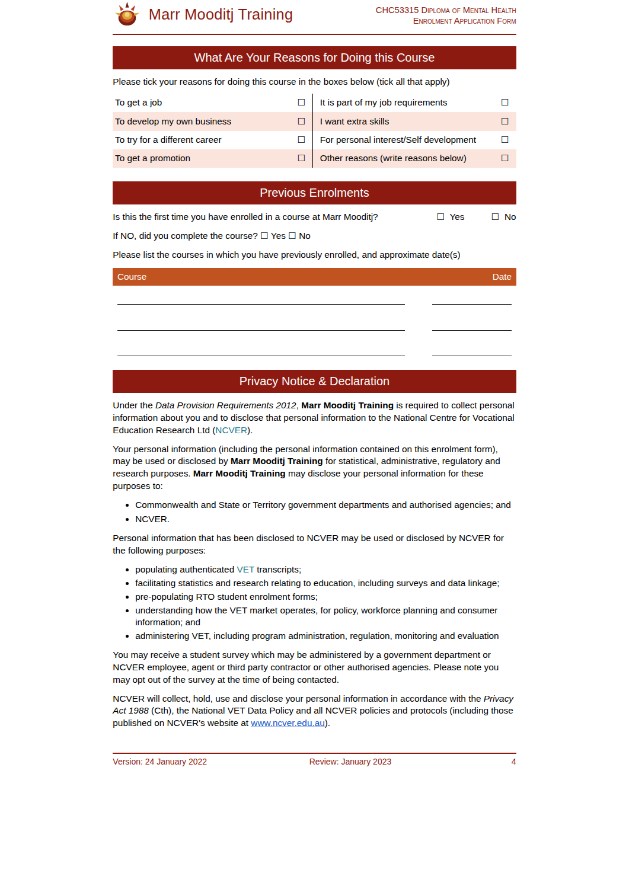Marr Mooditj Training
CHC53315 Diploma of Mental Health Enrolment Application Form
What Are Your Reasons for Doing this Course
Please tick your reasons for doing this course in the boxes below (tick all that apply)
| To get a job | ☐ | | It is part of my job requirements | ☐ |
| To develop my own business | ☐ | | I want extra skills | ☐ |
| To try for a different career | ☐ | | For personal interest/Self development | ☐ |
| To get a promotion | ☐ | | Other reasons (write reasons below) | ☐ |
Previous Enrolments
Is this the first time you have enrolled in a course at Marr Mooditj? ☐ Yes ☐ No
If NO, did you complete the course? ☐ Yes ☐ No
Please list the courses in which you have previously enrolled, and approximate date(s)
| Course | | Date |
| --- | --- | --- |
Privacy Notice & Declaration
Under the Data Provision Requirements 2012, Marr Mooditj Training is required to collect personal information about you and to disclose that personal information to the National Centre for Vocational Education Research Ltd (NCVER).
Your personal information (including the personal information contained on this enrolment form), may be used or disclosed by Marr Mooditj Training for statistical, administrative, regulatory and research purposes. Marr Mooditj Training may disclose your personal information for these purposes to:
Commonwealth and State or Territory government departments and authorised agencies; and
NCVER.
Personal information that has been disclosed to NCVER may be used or disclosed by NCVER for the following purposes:
populating authenticated VET transcripts;
facilitating statistics and research relating to education, including surveys and data linkage;
pre-populating RTO student enrolment forms;
understanding how the VET market operates, for policy, workforce planning and consumer information; and
administering VET, including program administration, regulation, monitoring and evaluation
You may receive a student survey which may be administered by a government department or NCVER employee, agent or third party contractor or other authorised agencies. Please note you may opt out of the survey at the time of being contacted.
NCVER will collect, hold, use and disclose your personal information in accordance with the Privacy Act 1988 (Cth), the National VET Data Policy and all NCVER policies and protocols (including those published on NCVER's website at www.ncver.edu.au).
Version: 24 January 2022
Review: January 2023
4